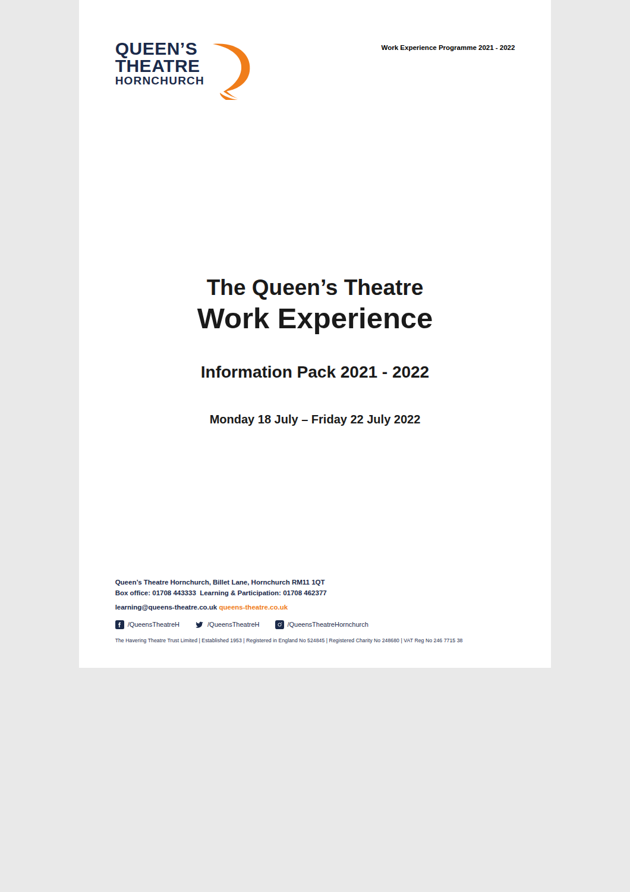QUEEN’S THEATRE HORNCHURCH
Work Experience Programme 2021 - 2022
The Queen’s Theatre Work Experience
Information Pack 2021 - 2022
Monday 18 July – Friday 22 July 2022
Queen’s Theatre Hornchurch, Billet Lane, Hornchurch RM11 1QT
Box office: 01708 443333 Learning & Participation: 01708 462377
learning@queens-theatre.co.uk queens-theatre.co.uk
/QueensTheatreH /QueensTheatreH /QueensTheatreHornchurch
The Havering Theatre Trust Limited | Established 1953 | Registered in England No 524845 | Registered Charity No 248680 | VAT Reg No 246 7715 38